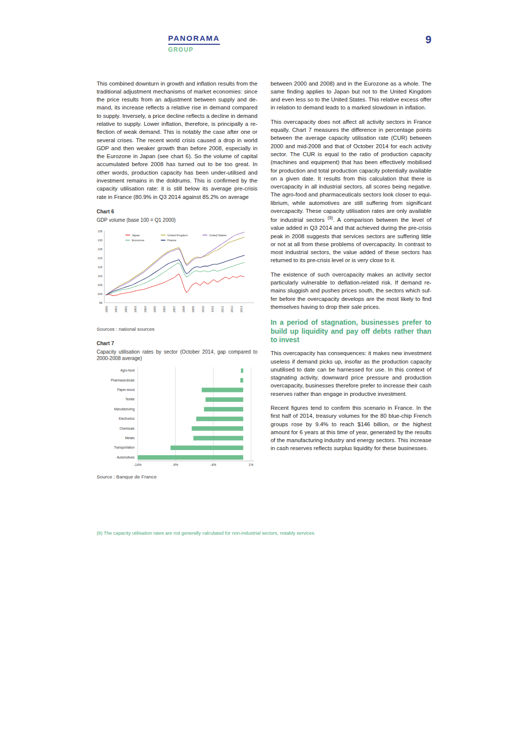PANORAMA
GROUP
9
This combined downturn in growth and inflation results from the traditional adjustment mechanisms of market economies: since the price results from an adjustment between supply and demand, its increase reflects a relative rise in demand compared to supply. Inversely, a price decline reflects a decline in demand relative to supply. Lower inflation, therefore, is principally a reflection of weak demand. This is notably the case after one or several crises. The recent world crisis caused a drop in world GDP and then weaker growth than before 2008, especially in the Eurozone in Japan (see chart 6). So the volume of capital accumulated before 2008 has turned out to be too great. In other words, production capacity has been under-utilised and investment remains in the doldrums. This is confirmed by the capacity utilisation rate: it is still below its average pre-crisis rate in France (80.9% in Q3 2014 against 85.2% on average
Chart 6
GDP volume (base 100 = Q1 2000)
135 130 125 120 115 110 105 100 95 Japan United Kingdom United States Eurozone France 2000 2001 2002 2003 2004 2005 2006 2007 2008 2009 2010 2011 2012 2013 2014
Sources : national sources
Chart 7
Capacity utilisation rates by sector (October 2014, gap compared to 2000-2008 average)
Agro-food Pharmaceuticals Paper-wood Textile Manufacturing Electronics Chemicals Metals Transportation Automotives -14% -9% -4% 1%
Source : Banque de France
between 2000 and 2008) and in the Eurozone as a whole. The same finding applies to Japan but not to the United Kingdom and even less so to the United States. This relative excess offer in relation to demand leads to a marked slowdown in inflation.
This overcapacity does not affect all activity sectors in France equally. Chart 7 measures the difference in percentage points between the average capacity utilisation rate (CUR) between 2000 and mid-2008 and that of October 2014 for each activity sector. The CUR is equal to the ratio of production capacity (machines and equipment) that has been effectively mobilised for production and total production capacity potentially available on a given date. It results from this calculation that there is overcapacity in all industrial sectors, all scores being negative. The agro-food and pharmaceuticals sectors look closer to equilibrium, while automotives are still suffering from significant overcapacity. These capacity utilisation rates are only available for industrial sectors (9). A comparison between the level of value added in Q3 2014 and that achieved during the pre-crisis peak in 2008 suggests that services sectors are suffering little or not at all from these problems of overcapacity. In contrast to most industrial sectors, the value added of these sectors has returned to its pre-crisis level or is very close to it.
The existence of such overcapacity makes an activity sector particularly vulnerable to deflation-related risk. If demand remains sluggish and pushes prices south, the sectors which suffer before the overcapacity develops are the most likely to find themselves having to drop their sale prices.
In a period of stagnation, businesses prefer to build up liquidity and pay off debts rather than to invest
This overcapacity has consequences: it makes new investment useless if demand picks up, insofar as the production capacity unutilised to date can be harnessed for use. In this context of stagnating activity, downward price pressure and production overcapacity, businesses therefore prefer to increase their cash reserves rather than engage in productive investment.
Recent figures tend to confirm this scenario in France. In the first half of 2014, treasury volumes for the 80 blue-chip French groups rose by 9.4% to reach $146 billion, or the highest amount for 6 years at this time of year, generated by the results of the manufacturing industry and energy sectors. This increase in cash reserves reflects surplus liquidity for these businesses.
(9) The capacity utilisation rates are not generally calculated for non-industrial sectors, notably services.